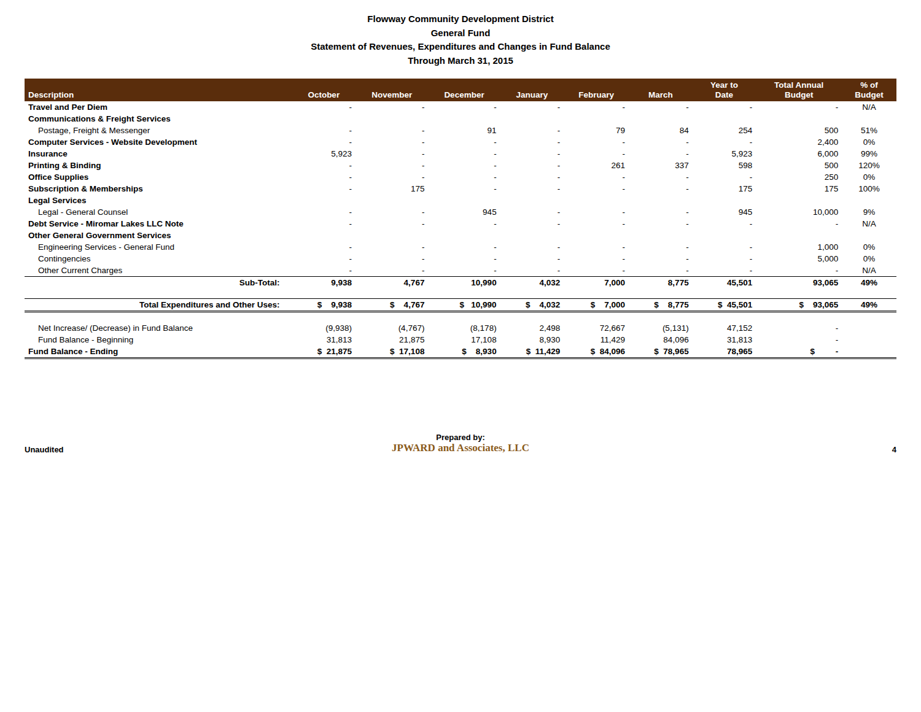Flowway Community Development District
General Fund
Statement of Revenues, Expenditures and Changes in Fund Balance
Through March 31, 2015
| Description | October | November | December | January | February | March | Year to Date | Total Annual Budget | % of Budget |
| --- | --- | --- | --- | --- | --- | --- | --- | --- | --- |
| Travel and Per Diem | - | - | - | - | - | - | - | - | N/A |
| Communications & Freight Services | | | | | | | | | |
| Postage, Freight & Messenger | - | - | 91 | - | 79 | 84 | 254 | 500 | 51% |
| Computer Services - Website Development | - | - | - | - | - | - | - | 2,400 | 0% |
| Insurance | 5,923 | - | - | - | - | - | 5,923 | 6,000 | 99% |
| Printing & Binding | - | - | - | - | 261 | 337 | 598 | 500 | 120% |
| Office Supplies | - | - | - | - | - | - | - | 250 | 0% |
| Subscription & Memberships | - | 175 | - | - | - | - | 175 | 175 | 100% |
| Legal Services | | | | | | | | | |
| Legal - General Counsel | - | - | 945 | - | - | - | 945 | 10,000 | 9% |
| Debt Service - Miromar Lakes LLC Note | - | - | - | - | - | - | - | - | N/A |
| Other General Government Services | | | | | | | | | |
| Engineering Services - General Fund | - | - | - | - | - | - | - | 1,000 | 0% |
| Contingencies | - | - | - | - | - | - | - | 5,000 | 0% |
| Other Current Charges | - | - | - | - | - | - | - | - | N/A |
| Sub-Total: | 9,938 | 4,767 | 10,990 | 4,032 | 7,000 | 8,775 | 45,501 | 93,065 | 49% |
| Total Expenditures and Other Uses: | $ 9,938 | $ 4,767 | $ 10,990 | $ 4,032 | $ 7,000 | $ 8,775 | $ 45,501 | $ 93,065 | 49% |
| Net Increase/ (Decrease) in Fund Balance | (9,938) | (4,767) | (8,178) | 2,498 | 72,667 | (5,131) | 47,152 | - | |
| Fund Balance - Beginning | 31,813 | 21,875 | 17,108 | 8,930 | 11,429 | 84,096 | 31,813 | - | |
| Fund Balance - Ending | $ 21,875 | $ 17,108 | $ 8,930 | $ 11,429 | $ 84,096 | $ 78,965 | 78,965 | $ - | |
Prepared by:
JPWARD and Associates, LLC
Unaudited
4